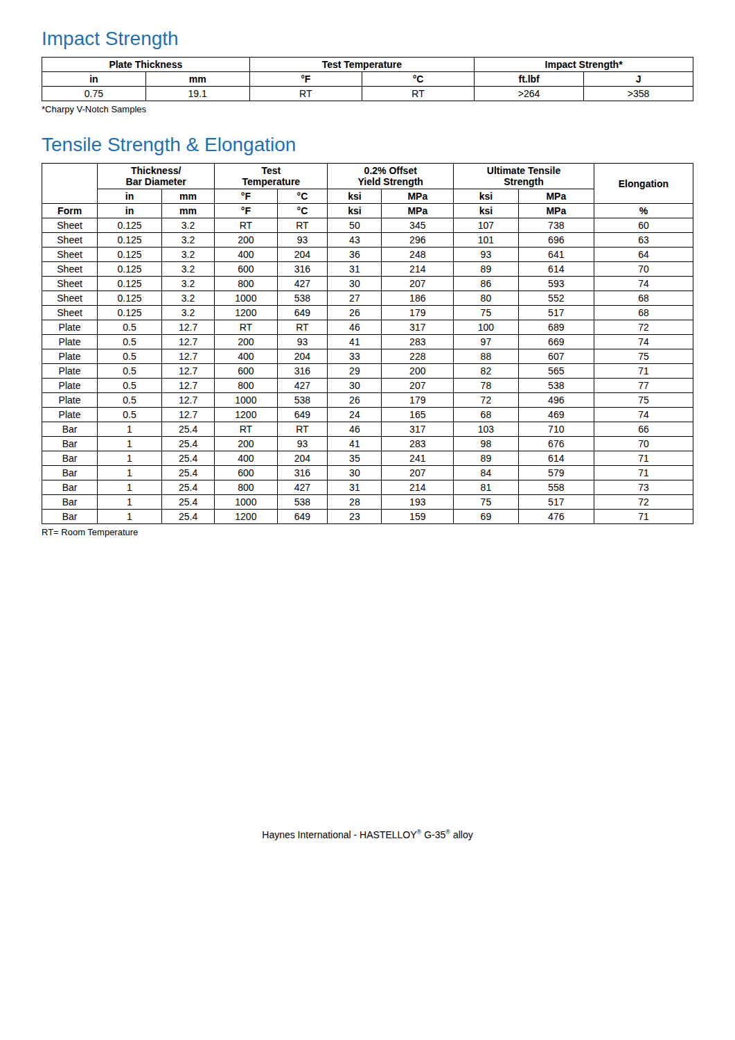Impact Strength
| Plate Thickness | Test Temperature | Impact Strength* |
| --- | --- | --- |
| in | mm | °F | °C | ft.lbf | J |
| 0.75 | 19.1 | RT | RT | >264 | >358 |
*Charpy V-Notch Samples
Tensile Strength & Elongation
| | Thickness/ Bar Diameter | Test Temperature | 0.2% Offset Yield Strength | Ultimate Tensile Strength | Elongation |
| --- | --- | --- | --- | --- | --- |
| in | mm | °F | °C | ksi | MPa | ksi | MPa |
| Form | in | mm | °F | °C | ksi | MPa | ksi | MPa | % |
| Sheet | 0.125 | 3.2 | RT | RT | 50 | 345 | 107 | 738 | 60 |
| Sheet | 0.125 | 3.2 | 200 | 93 | 43 | 296 | 101 | 696 | 63 |
| Sheet | 0.125 | 3.2 | 400 | 204 | 36 | 248 | 93 | 641 | 64 |
| Sheet | 0.125 | 3.2 | 600 | 316 | 31 | 214 | 89 | 614 | 70 |
| Sheet | 0.125 | 3.2 | 800 | 427 | 30 | 207 | 86 | 593 | 74 |
| Sheet | 0.125 | 3.2 | 1000 | 538 | 27 | 186 | 80 | 552 | 68 |
| Sheet | 0.125 | 3.2 | 1200 | 649 | 26 | 179 | 75 | 517 | 68 |
| Plate | 0.5 | 12.7 | RT | RT | 46 | 317 | 100 | 689 | 72 |
| Plate | 0.5 | 12.7 | 200 | 93 | 41 | 283 | 97 | 669 | 74 |
| Plate | 0.5 | 12.7 | 400 | 204 | 33 | 228 | 88 | 607 | 75 |
| Plate | 0.5 | 12.7 | 600 | 316 | 29 | 200 | 82 | 565 | 71 |
| Plate | 0.5 | 12.7 | 800 | 427 | 30 | 207 | 78 | 538 | 77 |
| Plate | 0.5 | 12.7 | 1000 | 538 | 26 | 179 | 72 | 496 | 75 |
| Plate | 0.5 | 12.7 | 1200 | 649 | 24 | 165 | 68 | 469 | 74 |
| Bar | 1 | 25.4 | RT | RT | 46 | 317 | 103 | 710 | 66 |
| Bar | 1 | 25.4 | 200 | 93 | 41 | 283 | 98 | 676 | 70 |
| Bar | 1 | 25.4 | 400 | 204 | 35 | 241 | 89 | 614 | 71 |
| Bar | 1 | 25.4 | 600 | 316 | 30 | 207 | 84 | 579 | 71 |
| Bar | 1 | 25.4 | 800 | 427 | 31 | 214 | 81 | 558 | 73 |
| Bar | 1 | 25.4 | 1000 | 538 | 28 | 193 | 75 | 517 | 72 |
| Bar | 1 | 25.4 | 1200 | 649 | 23 | 159 | 69 | 476 | 71 |
RT= Room Temperature
Haynes International - HASTELLOY® G-35® alloy